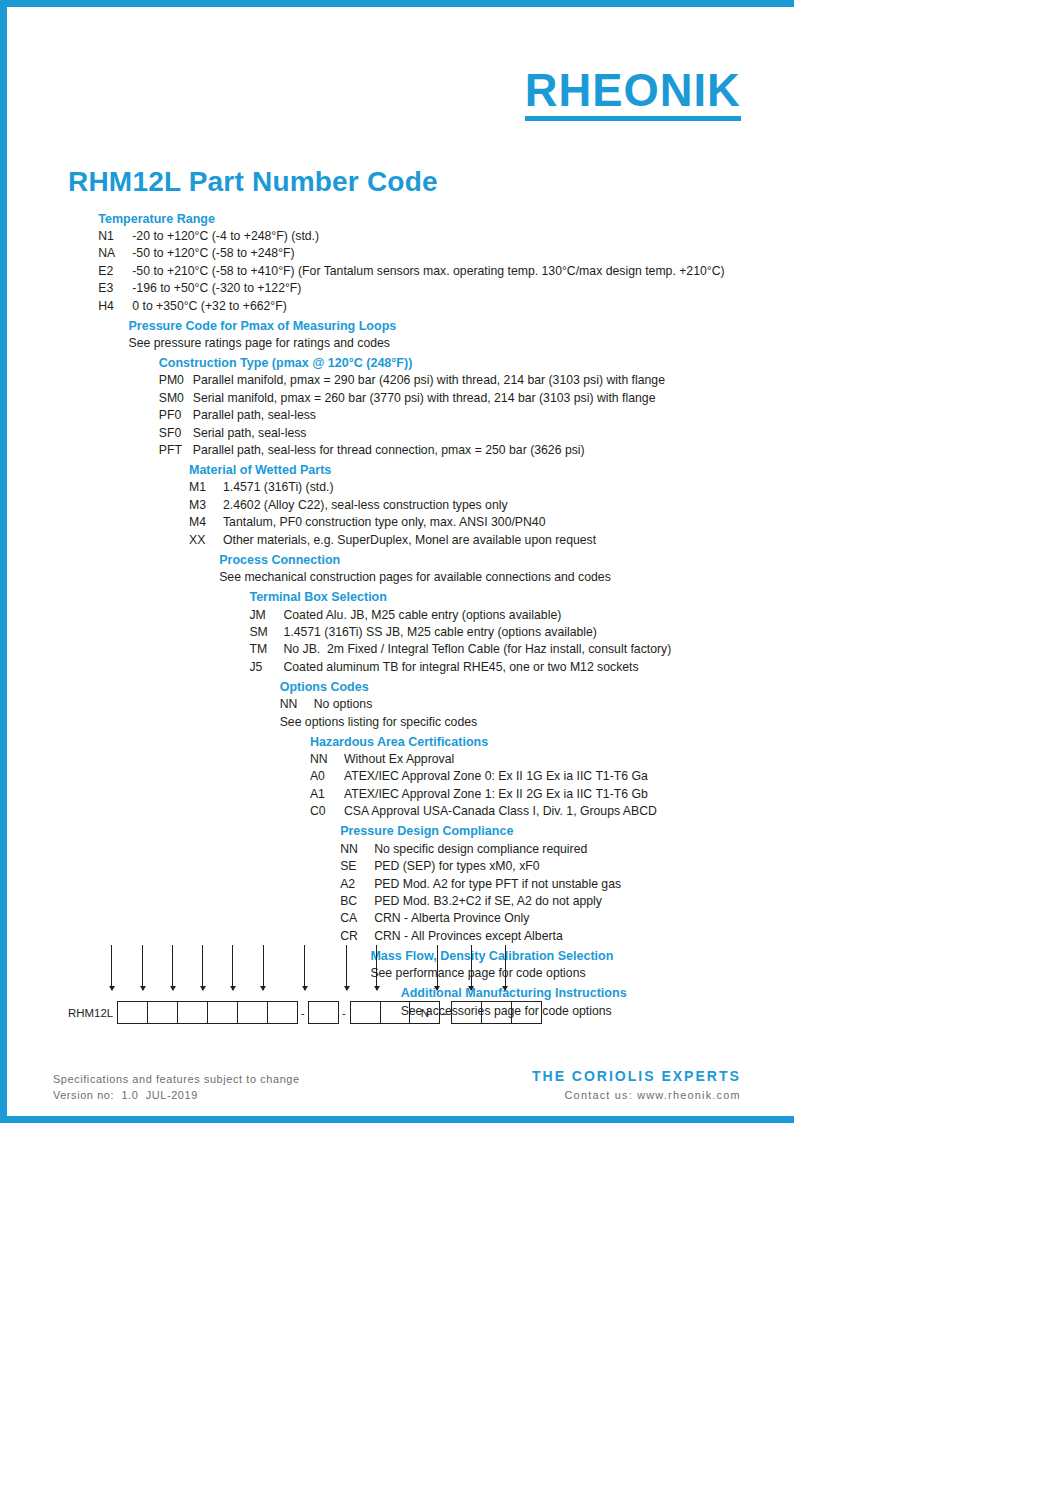RHEONIK
RHM12L Part Number Code
Temperature Range
N1-20 to +120°C (-4 to +248°F) (std.)
NA-50 to +120°C (-58 to +248°F)
E2-50 to +210°C (-58 to +410°F) (For Tantalum sensors max. operating temp. 130°C/max design temp. +210°C)
E3-196 to +50°C (-320 to +122°F)
H40 to +350°C (+32 to +662°F)
Pressure Code for Pmax of Measuring Loops
See pressure ratings page for ratings and codes
Construction Type (pmax @ 120°C (248°F))
PM0 Parallel manifold, pmax = 290 bar (4206 psi) with thread, 214 bar (3103 psi) with flange
SM0 Serial manifold, pmax = 260 bar (3770 psi) with thread, 214 bar (3103 psi) with flange
PF0 Parallel path, seal-less
SF0 Serial path, seal-less
PFT Parallel path, seal-less for thread connection, pmax = 250 bar (3626 psi)
Material of Wetted Parts
M11.4571 (316Ti) (std.)
M32.4602 (Alloy C22), seal-less construction types only
M4 Tantalum, PF0 construction type only, max. ANSI 300/PN40
XX Other materials, e.g. SuperDuplex, Monel are available upon request
Process Connection
See mechanical construction pages for available connections and codes
Terminal Box Selection
JM Coated Alu. JB, M25 cable entry (options available)
SM 1.4571 (316Ti) SS JB, M25 cable entry (options available)
TM No JB. 2m Fixed / Integral Teflon Cable (for Haz install, consult factory)
J5 Coated aluminum TB for integral RHE45, one or two M12 sockets
Options Codes
NN No options
See options listing for specific codes
Hazardous Area Certifications
NN Without Ex Approval
A0 ATEX/IEC Approval Zone 0: Ex II 1G Ex ia IIC T1-T6 Ga
A1 ATEX/IEC Approval Zone 1: Ex II 2G Ex ia IIC T1-T6 Gb
C0 CSA Approval USA-Canada Class I, Div. 1, Groups ABCD
Pressure Design Compliance
NN No specific design compliance required
SE PED (SEP) for types xM0, xF0
A2 PED Mod. A2 for type PFT if not unstable gas
BC PED Mod. B3.2+C2 if SE, A2 do not apply
CA CRN - Alberta Province Only
CR CRN - All Provinces except Alberta
Mass Flow, Density Calibration Selection
See performance page for code options
Additional Manufacturing Instructions
See accessories page for code options
RHM12L - - N -
Specifications and features subject to change
Version no: 1.0 JUL-2019
THE CORIOLIS EXPERTS
Contact us: www.rheonik.com